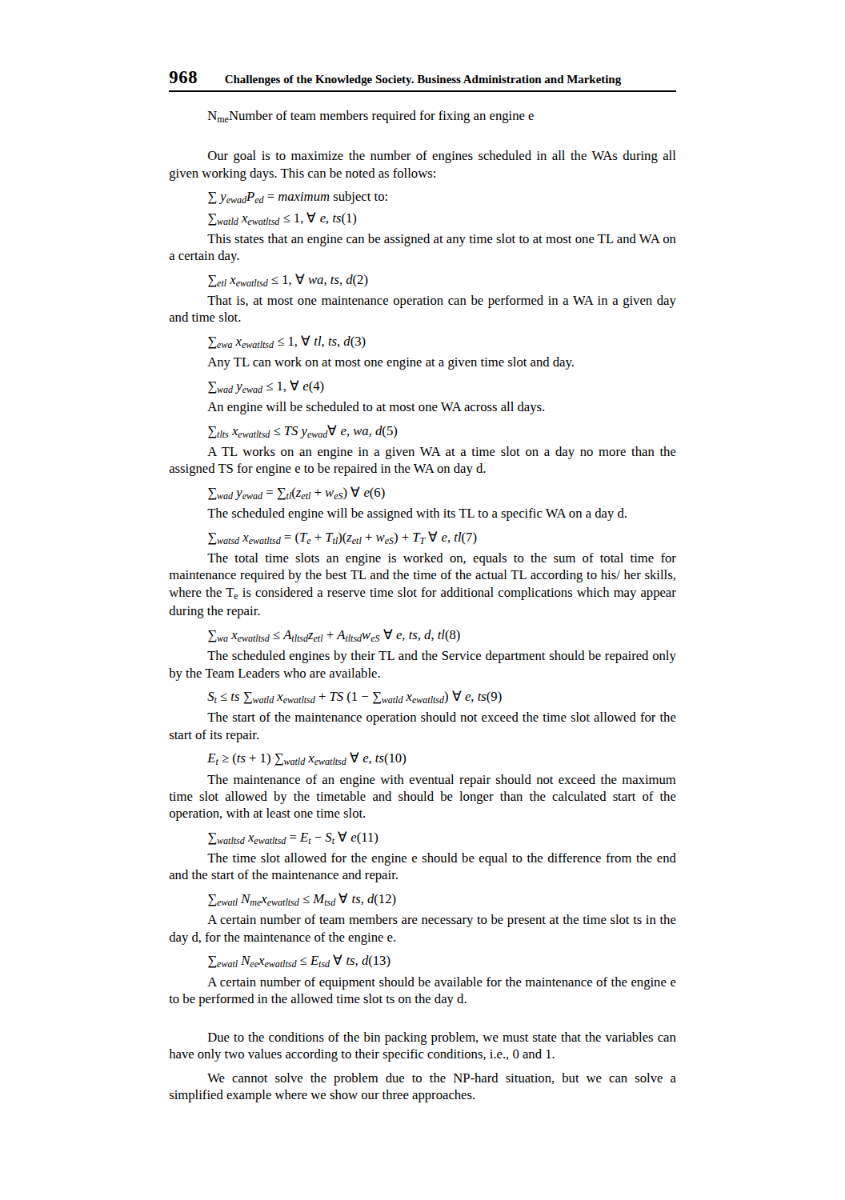968 Challenges of the Knowledge Society. Business Administration and Marketing
NmeNumber of team members required for fixing an engine e
Our goal is to maximize the number of engines scheduled in all the WAs during all given working days. This can be noted as follows:
∑ yewad Ped = maximum subject to:
∑watld xewatltsd ≤ 1, ∀ e, ts(1)
This states that an engine can be assigned at any time slot to at most one TL and WA on a certain day.
∑etl xewatltsd ≤ 1, ∀ wa, ts, d(2)
That is, at most one maintenance operation can be performed in a WA in a given day and time slot.
∑ewa xewatltsd ≤ 1, ∀ tl, ts, d(3)
Any TL can work on at most one engine at a given time slot and day.
∑wad yewad ≤ 1, ∀ e(4)
An engine will be scheduled to at most one WA across all days.
∑tlts xewatltsd ≤ TS yewad∀ e, wa, d(5)
A TL works on an engine in a given WA at a time slot on a day no more than the assigned TS for engine e to be repaired in the WA on day d.
∑wad yewad = ∑tl(zetl + weS) ∀ e(6)
The scheduled engine will be assigned with its TL to a specific WA on a day d.
∑watsd xewatltsd = (Te + Ttl)(zetl + weS) + TT ∀ e, tl(7)
The total time slots an engine is worked on, equals to the sum of total time for maintenance required by the best TL and the time of the actual TL according to his/ her skills, where the Te is considered a reserve time slot for additional complications which may appear during the repair.
∑wa xewatltsd ≤ Atltsd zetl + Atltsd weS ∀ e, ts, d, tl(8)
The scheduled engines by their TL and the Service department should be repaired only by the Team Leaders who are available.
St ≤ ts ∑watld xewatltsd + TS (1 − ∑watld xewatltsd) ∀ e, ts(9)
The start of the maintenance operation should not exceed the time slot allowed for the start of its repair.
Et ≥ (ts + 1) ∑watld xewatltsd ∀ e, ts(10)
The maintenance of an engine with eventual repair should not exceed the maximum time slot allowed by the timetable and should be longer than the calculated start of the operation, with at least one time slot.
∑watltsd xewatltsd = Et − St ∀ e(11)
The time slot allowed for the engine e should be equal to the difference from the end and the start of the maintenance and repair.
∑ewatl Nme xewatltsd ≤ Mtsd ∀ ts, d(12)
A certain number of team members are necessary to be present at the time slot ts in the day d, for the maintenance of the engine e.
∑ewatl Nee xewatltsd ≤ Etsd ∀ ts, d(13)
A certain number of equipment should be available for the maintenance of the engine e to be performed in the allowed time slot ts on the day d.
Due to the conditions of the bin packing problem, we must state that the variables can have only two values according to their specific conditions, i.e., 0 and 1.
We cannot solve the problem due to the NP-hard situation, but we can solve a simplified example where we show our three approaches.